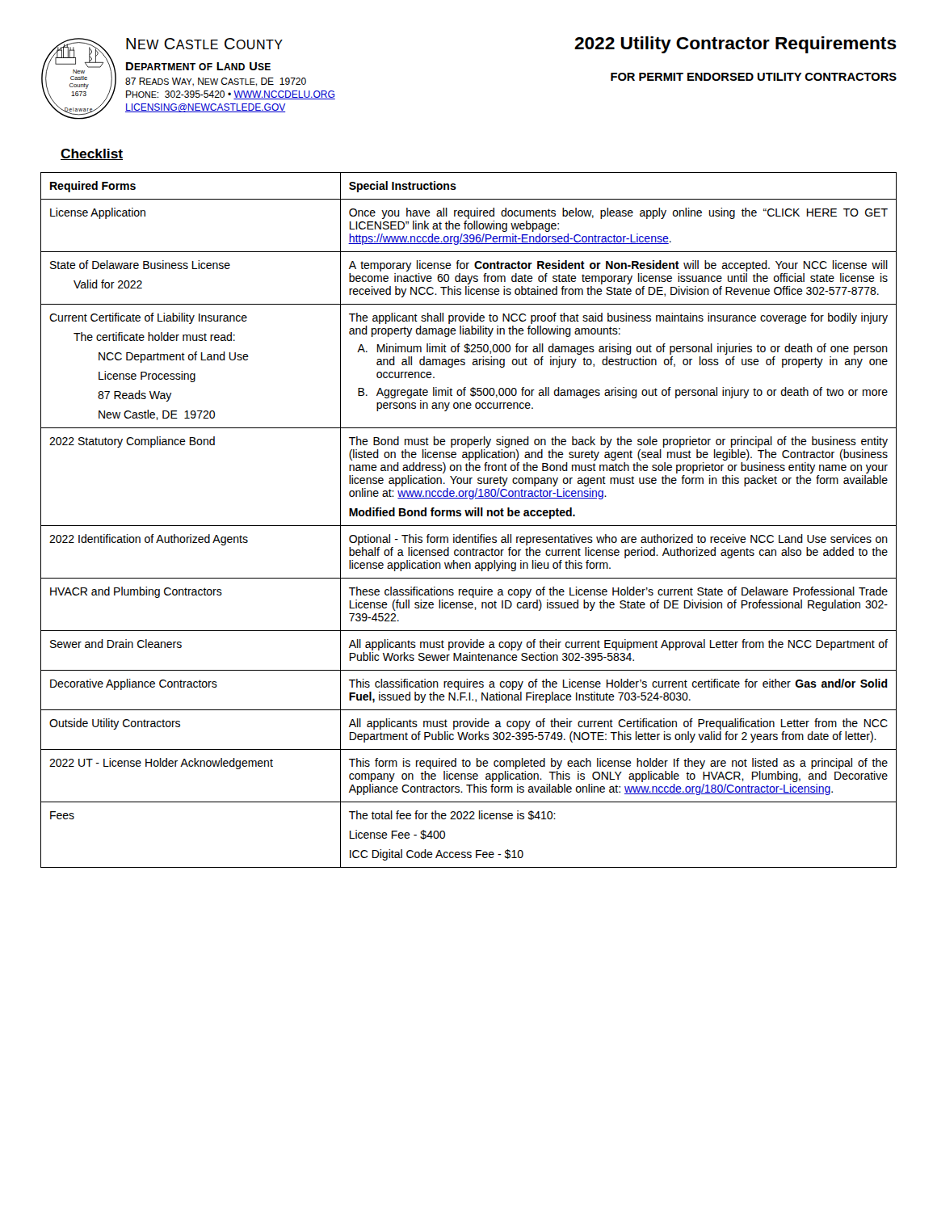New Castle County 1673 Delaware
NEW CASTLE COUNTY
2022 Utility Contractor Requirements
DEPARTMENT OF LAND USE
87 READS WAY, NEW CASTLE, DE 19720
PHONE: 302-395-5420 • WWW.NCCDELU.ORG
LICENSING@NEWCASTLEDE.GOV
FOR PERMIT ENDORSED UTILITY CONTRACTORS
Checklist
| Required Forms | Special Instructions |
| --- | --- |
| License Application | Once you have all required documents below, please apply online using the “CLICK HERE TO GET LICENSED” link at the following webpage: https://www.nccde.org/396/Permit-Endorsed-Contractor-License . |
| State of Delaware Business License Valid for 2022 | A temporary license for Contractor Resident or Non-Resident will be accepted. Your NCC license will become inactive 60 days from date of state temporary license issuance until the official state license is received by NCC. This license is obtained from the State of DE, Division of Revenue Office 302-577-8778. |
| Current Certificate of Liability Insurance The certificate holder must read: NCC Department of Land Use License Processing 87 Reads Way New Castle, DE 19720 | The applicant shall provide to NCC proof that said business maintains insurance coverage for bodily injury and property damage liability in the following amounts: Minimum limit of $250,000 for all damages arising out of personal injuries to or death of one person and all damages arising out of injury to, destruction of, or loss of use of property in any one occurrence. Aggregate limit of $500,000 for all damages arising out of personal injury to or death of two or more persons in any one occurrence. |
| 2022 Statutory Compliance Bond | The Bond must be properly signed on the back by the sole proprietor or principal of the business entity (listed on the license application) and the surety agent (seal must be legible). The Contractor (business name and address) on the front of the Bond must match the sole proprietor or business entity name on your license application. Your surety company or agent must use the form in this packet or the form available online at: www.nccde.org/180/Contractor-Licensing . Modified Bond forms will not be accepted. |
| 2022 Identification of Authorized Agents | Optional - This form identifies all representatives who are authorized to receive NCC Land Use services on behalf of a licensed contractor for the current license period. Authorized agents can also be added to the license application when applying in lieu of this form. |
| HVACR and Plumbing Contractors | These classifications require a copy of the License Holder’s current State of Delaware Professional Trade License (full size license, not ID card) issued by the State of DE Division of Professional Regulation 302-739-4522. |
| Sewer and Drain Cleaners | All applicants must provide a copy of their current Equipment Approval Letter from the NCC Department of Public Works Sewer Maintenance Section 302-395-5834. |
| Decorative Appliance Contractors | This classification requires a copy of the License Holder’s current certificate for either Gas and/or Solid Fuel, issued by the N.F.I., National Fireplace Institute 703-524-8030. |
| Outside Utility Contractors | All applicants must provide a copy of their current Certification of Prequalification Letter from the NCC Department of Public Works 302-395-5749. (NOTE: This letter is only valid for 2 years from date of letter). |
| 2022 UT - License Holder Acknowledgement | This form is required to be completed by each license holder If they are not listed as a principal of the company on the license application. This is ONLY applicable to HVACR, Plumbing, and Decorative Appliance Contractors. This form is available online at: www.nccde.org/180/Contractor-Licensing . |
| Fees | The total fee for the 2022 license is $410: License Fee - $400 ICC Digital Code Access Fee - $10 |